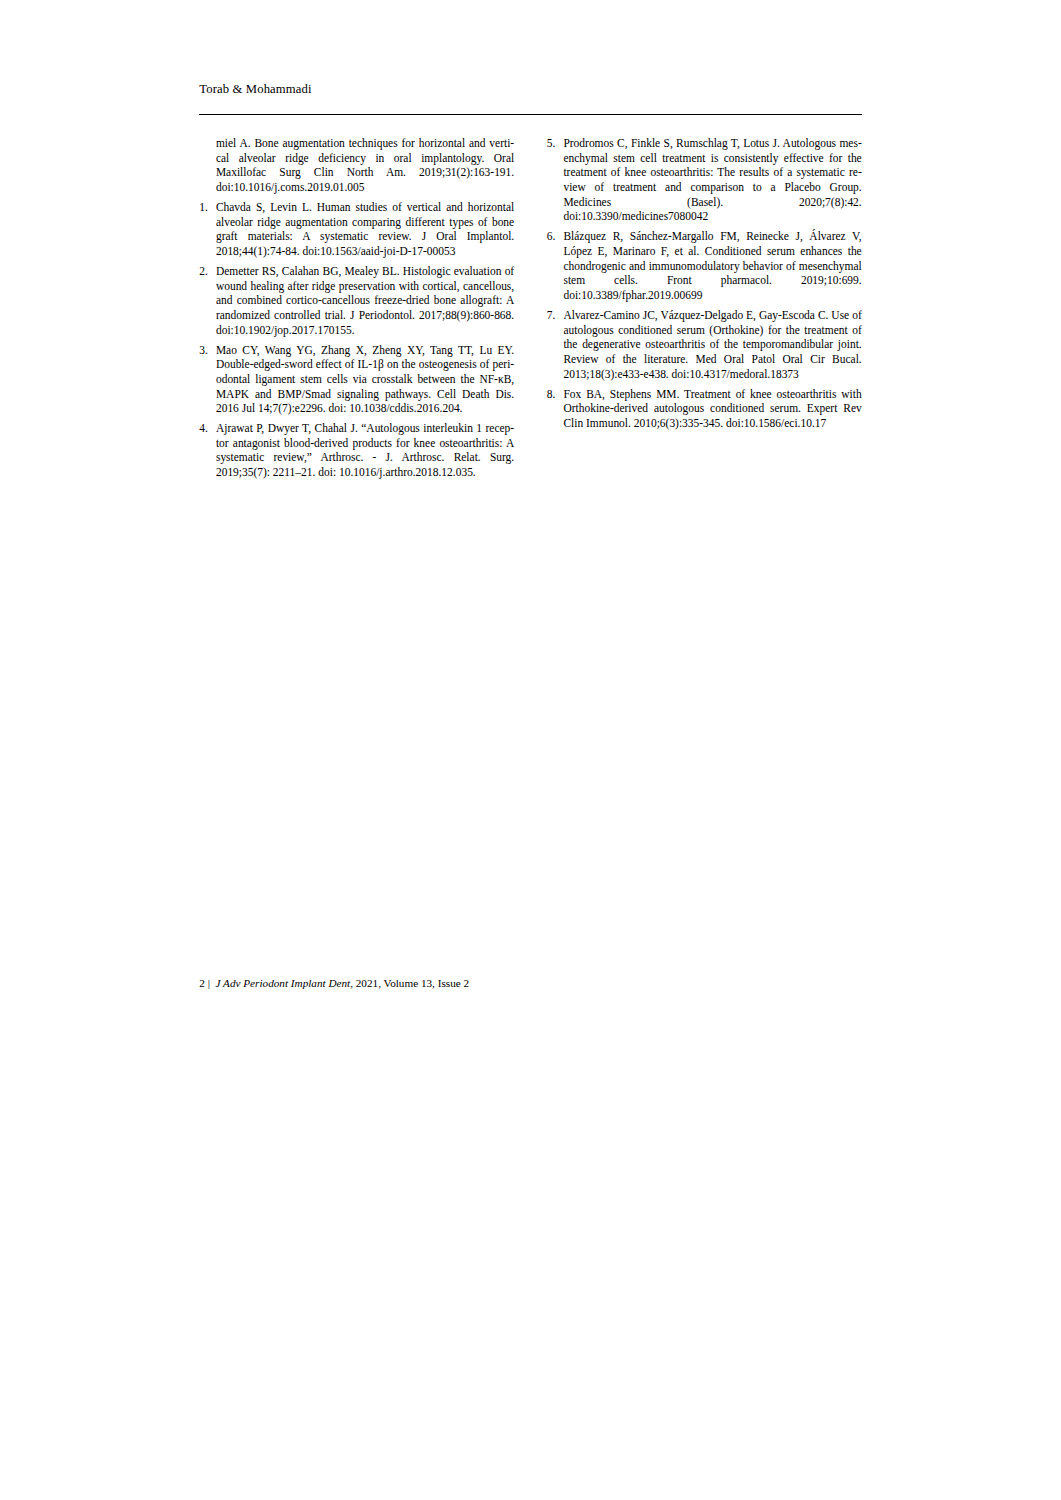Torab & Mohammadi
miel A. Bone augmentation techniques for horizontal and vertical alveolar ridge deficiency in oral implantology. Oral Maxillofac Surg Clin North Am. 2019;31(2):163-191. doi:10.1016/j.coms.2019.01.005
Chavda S, Levin L. Human studies of vertical and horizontal alveolar ridge augmentation comparing different types of bone graft materials: A systematic review. J Oral Implantol. 2018;44(1):74-84. doi:10.1563/aaid-joi-D-17-00053
Demetter RS, Calahan BG, Mealey BL. Histologic evaluation of wound healing after ridge preservation with cortical, cancellous, and combined cortico-cancellous freeze-dried bone allograft: A randomized controlled trial. J Periodontol. 2017;88(9):860-868. doi:10.1902/jop.2017.170155.
Mao CY, Wang YG, Zhang X, Zheng XY, Tang TT, Lu EY. Double-edged-sword effect of IL-1β on the osteogenesis of periodontal ligament stem cells via crosstalk between the NF-κB, MAPK and BMP/Smad signaling pathways. Cell Death Dis. 2016 Jul 14;7(7):e2296. doi: 10.1038/cddis.2016.204.
Ajrawat P, Dwyer T, Chahal J. “Autologous interleukin 1 receptor antagonist blood-derived products for knee osteoarthritis: A systematic review,” Arthrosc. - J. Arthrosc. Relat. Surg. 2019;35(7): 2211–21. doi: 10.1016/j.arthro.2018.12.035.
Prodromos C, Finkle S, Rumschlag T, Lotus J. Autologous mesenchymal stem cell treatment is consistently effective for the treatment of knee osteoarthritis: The results of a systematic review of treatment and comparison to a Placebo Group. Medicines (Basel). 2020;7(8):42. doi:10.3390/medicines7080042
Blázquez R, Sánchez-Margallo FM, Reinecke J, Álvarez V, López E, Marinaro F, et al. Conditioned serum enhances the chondrogenic and immunomodulatory behavior of mesenchymal stem cells. Front pharmacol. 2019;10:699. doi:10.3389/fphar.2019.00699
Alvarez-Camino JC, Vázquez-Delgado E, Gay-Escoda C. Use of autologous conditioned serum (Orthokine) for the treatment of the degenerative osteoarthritis of the temporomandibular joint. Review of the literature. Med Oral Patol Oral Cir Bucal. 2013;18(3):e433-e438. doi:10.4317/medoral.18373
Fox BA, Stephens MM. Treatment of knee osteoarthritis with Orthokine-derived autologous conditioned serum. Expert Rev Clin Immunol. 2010;6(3):335-345. doi:10.1586/eci.10.17
2 | J Adv Periodont Implant Dent, 2021, Volume 13, Issue 2